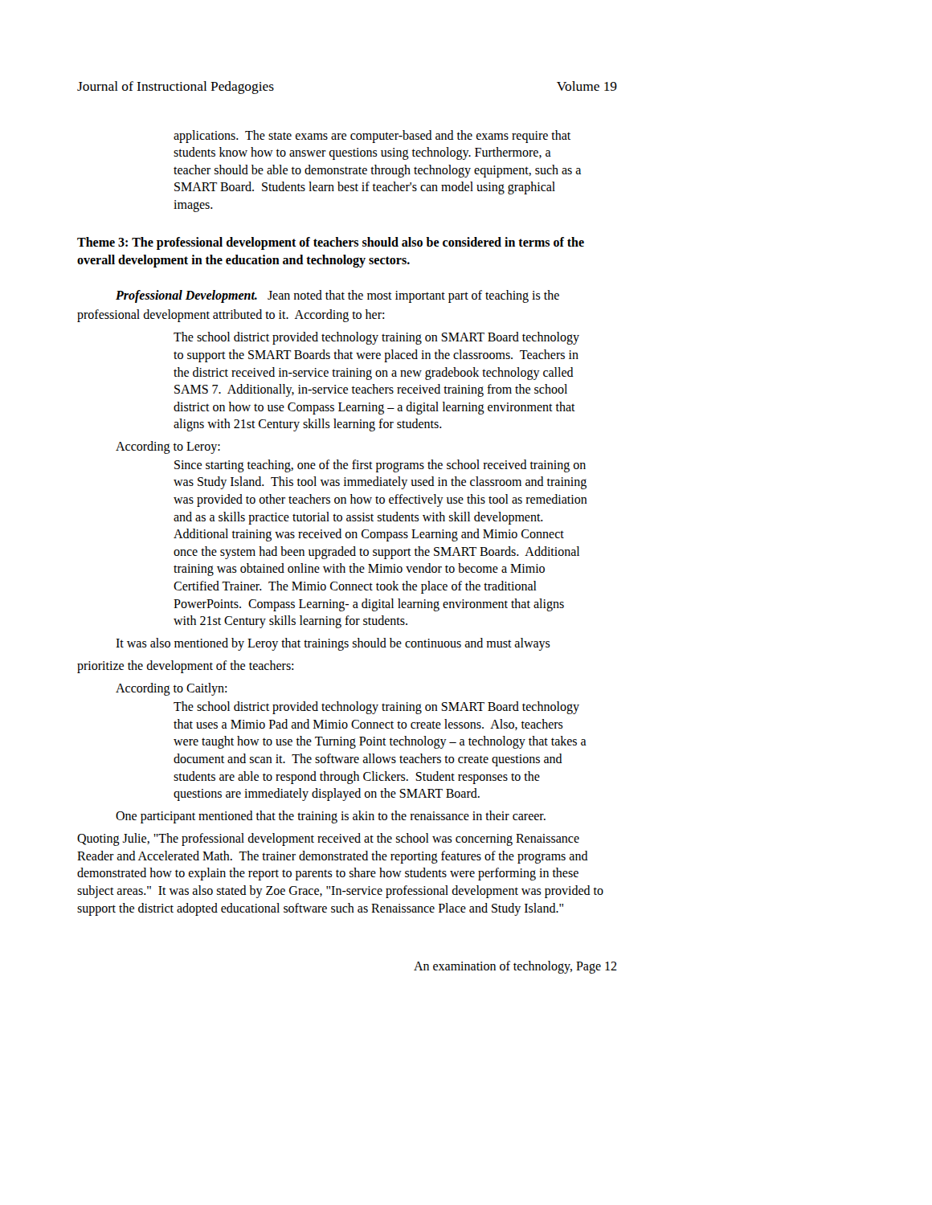Journal of Instructional Pedagogies
Volume 19
applications. The state exams are computer-based and the exams require that students know how to answer questions using technology. Furthermore, a teacher should be able to demonstrate through technology equipment, such as a SMART Board. Students learn best if teacher's can model using graphical images.
Theme 3: The professional development of teachers should also be considered in terms of the overall development in the education and technology sectors.
Professional Development. Jean noted that the most important part of teaching is the
professional development attributed to it. According to her:
The school district provided technology training on SMART Board technology to support the SMART Boards that were placed in the classrooms. Teachers in the district received in-service training on a new gradebook technology called SAMS 7. Additionally, in-service teachers received training from the school district on how to use Compass Learning – a digital learning environment that aligns with 21st Century skills learning for students.
According to Leroy:
Since starting teaching, one of the first programs the school received training on was Study Island. This tool was immediately used in the classroom and training was provided to other teachers on how to effectively use this tool as remediation and as a skills practice tutorial to assist students with skill development. Additional training was received on Compass Learning and Mimio Connect once the system had been upgraded to support the SMART Boards. Additional training was obtained online with the Mimio vendor to become a Mimio Certified Trainer. The Mimio Connect took the place of the traditional PowerPoints. Compass Learning- a digital learning environment that aligns with 21st Century skills learning for students.
It was also mentioned by Leroy that trainings should be continuous and must always
prioritize the development of the teachers:
According to Caitlyn:
The school district provided technology training on SMART Board technology that uses a Mimio Pad and Mimio Connect to create lessons. Also, teachers were taught how to use the Turning Point technology – a technology that takes a document and scan it. The software allows teachers to create questions and students are able to respond through Clickers. Student responses to the questions are immediately displayed on the SMART Board.
One participant mentioned that the training is akin to the renaissance in their career.
Quoting Julie, "The professional development received at the school was concerning Renaissance Reader and Accelerated Math. The trainer demonstrated the reporting features of the programs and demonstrated how to explain the report to parents to share how students were performing in these subject areas." It was also stated by Zoe Grace, "In-service professional development was provided to support the district adopted educational software such as Renaissance Place and Study Island."
An examination of technology, Page 12